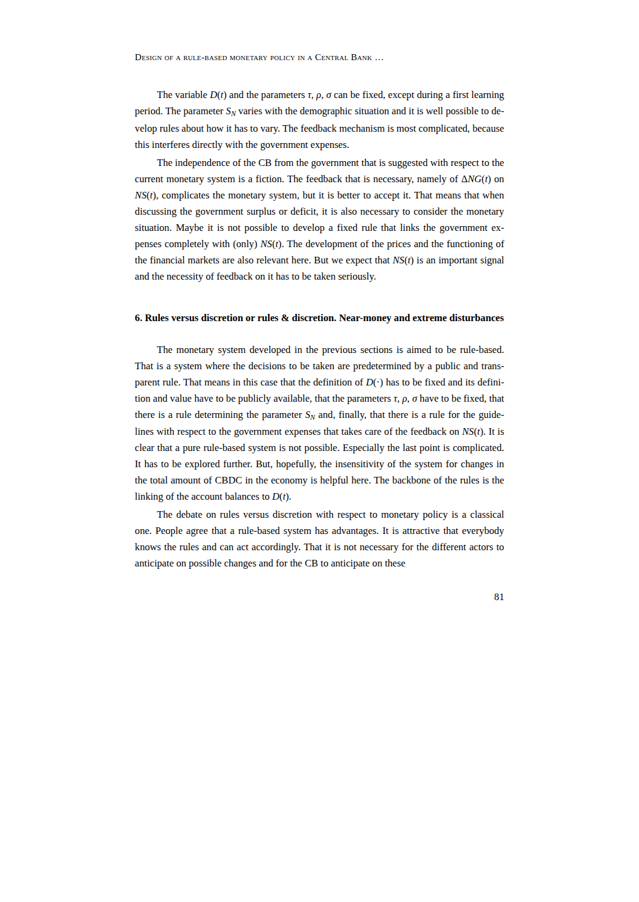Design of a rule-based monetary policy in a Central Bank …
The variable D(t) and the parameters τ, ρ, σ can be fixed, except during a first learning period. The parameter SN varies with the demographic situation and it is well possible to develop rules about how it has to vary. The feedback mechanism is most complicated, because this interferes directly with the government expenses.
The independence of the CB from the government that is suggested with respect to the current monetary system is a fiction. The feedback that is necessary, namely of ΔNG(t) on NS(t), complicates the monetary system, but it is better to accept it. That means that when discussing the government surplus or deficit, it is also necessary to consider the monetary situation. Maybe it is not possible to develop a fixed rule that links the government expenses completely with (only) NS(t). The development of the prices and the functioning of the financial markets are also relevant here. But we expect that NS(t) is an important signal and the necessity of feedback on it has to be taken seriously.
6. Rules versus discretion or rules & discretion. Near-money and extreme disturbances
The monetary system developed in the previous sections is aimed to be rule-based. That is a system where the decisions to be taken are predetermined by a public and transparent rule. That means in this case that the definition of D(·) has to be fixed and its definition and value have to be publicly available, that the parameters τ, ρ, σ have to be fixed, that there is a rule determining the parameter SN and, finally, that there is a rule for the guidelines with respect to the government expenses that takes care of the feedback on NS(t). It is clear that a pure rule-based system is not possible. Especially the last point is complicated. It has to be explored further. But, hopefully, the insensitivity of the system for changes in the total amount of CBDC in the economy is helpful here. The backbone of the rules is the linking of the account balances to D(t).
The debate on rules versus discretion with respect to monetary policy is a classical one. People agree that a rule-based system has advantages. It is attractive that everybody knows the rules and can act accordingly. That it is not necessary for the different actors to anticipate on possible changes and for the CB to anticipate on these
81